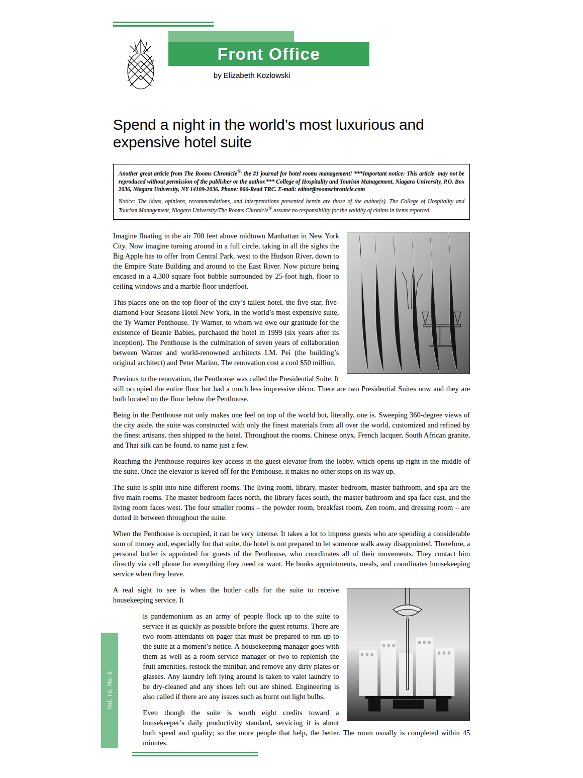Front Office
by Elizabeth Kozlowski
Spend a night in the world’s most luxurious and expensive hotel suite
Another great article from The Rooms Chronicle®, the #1 journal for hotel rooms management! ***Important notice: This article may not be reproduced without permission of the publisher or the author.*** College of Hospitality and Tourism Management, Niagara University, P.O. Box 2036, Niagara University, NY 14109-2036. Phone: 866-Read TRC. E-mail: editor@roomschronicle.com
Notice: The ideas, opinions, recommendations, and interpretations presented herein are those of the author(s). The College of Hospitality and Tourism Management, Niagara University/The Rooms Chronicle® assume no responsibility for the validity of claims in items reported.
Imagine floating in the air 700 feet above midtown Manhattan in New York City. Now imagine turning around in a full circle, taking in all the sights the Big Apple has to offer from Central Park, west to the Hudson River, down to the Empire State Building and around to the East River. Now picture being encased in a 4,300 square foot bubble surrounded by 25-foot high, floor to ceiling windows and a marble floor underfoot.
This places one on the top floor of the city’s tallest hotel, the five-star, five-diamond Four Seasons Hotel New York, in the world’s most expensive suite, the Ty Warner Penthouse. Ty Warner, to whom we owe our gratitude for the existence of Beanie Babies, purchased the hotel in 1999 (six years after its inception). The Penthouse is the culmination of seven years of collaboration between Warner and world-renowned architects I.M. Pei (the building’s original architect) and Peter Marino. The renovation cost a cool $50 million.
Previous to the renovation, the Penthouse was called the Presidential Suite. It still occupied the entire floor but had a much less impressive décor. There are two Presidential Suites now and they are both located on the floor below the Penthouse.
Being in the Penthouse not only makes one feel on top of the world but, literally, one is. Sweeping 360-degree views of the city aside, the suite was constructed with only the finest materials from all over the world, customized and refined by the finest artisans, then shipped to the hotel. Throughout the rooms, Chinese onyx, French lacquer, South African granite, and Thai silk can be found, to name just a few.
Reaching the Penthouse requires key access in the guest elevator from the lobby, which opens up right in the middle of the suite. Once the elevator is keyed off for the Penthouse, it makes no other stops on its way up.
The suite is split into nine different rooms. The living room, library, master bedroom, master bathroom, and spa are the five main rooms. The master bedroom faces north, the library faces south, the master bathroom and spa face east, and the living room faces west. The four smaller rooms – the powder room, breakfast room, Zen room, and dressing room – are dotted in between throughout the suite.
When the Penthouse is occupied, it can be very intense. It takes a lot to impress guests who are spending a considerable sum of money and, especially for that suite, the hotel is not prepared to let someone walk away disappointed. Therefore, a personal butler is appointed for guests of the Penthouse, who coordinates all of their movements. They contact him directly via cell phone for everything they need or want. He books appointments, meals, and coordinates housekeeping service when they leave.
A real sight to see is when the butler calls for the suite to receive housekeeping service. It
is pandemonium as an army of people flock up to the suite to service it as quickly as possible before the guest returns. There are two room attendants on pager that must be prepared to run up to the suite at a moment’s notice. A housekeeping manager goes with them as well as a room service manager or two to replenish the fruit amenities, restock the minibar, and remove any dirty plates or glasses. Any laundry left lying around is taken to valet laundry to be dry-cleaned and any shoes left out are shined. Engineering is also called if there are any issues such as burnt out light bulbs.
Even though the suite is worth eight credits toward a housekeeper’s daily productivity standard, servicing it is about both speed and quality; so the more people that help, the better. The room usually is completed within 45 minutes.
Vol. 16, No. 6